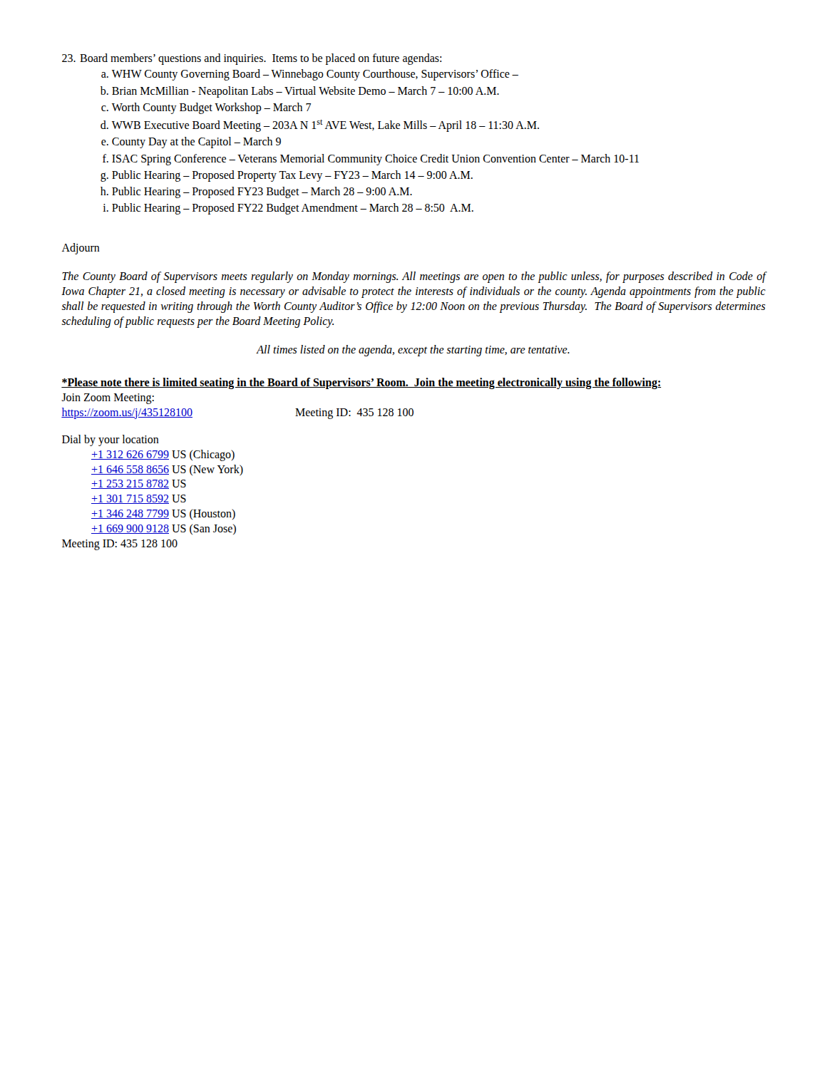23. Board members’ questions and inquiries. Items to be placed on future agendas:
WHW County Governing Board – Winnebago County Courthouse, Supervisors’ Office –
Brian McMillian - Neapolitan Labs – Virtual Website Demo – March 7 – 10:00 A.M.
Worth County Budget Workshop – March 7
WWB Executive Board Meeting – 203A N 1st AVE West, Lake Mills – April 18 – 11:30 A.M.
County Day at the Capitol – March 9
ISAC Spring Conference – Veterans Memorial Community Choice Credit Union Convention Center – March 10-11
Public Hearing – Proposed Property Tax Levy – FY23 – March 14 – 9:00 A.M.
Public Hearing – Proposed FY23 Budget – March 28 – 9:00 A.M.
Public Hearing – Proposed FY22 Budget Amendment – March 28 – 8:50 A.M.
Adjourn
The County Board of Supervisors meets regularly on Monday mornings. All meetings are open to the public unless, for purposes described in Code of Iowa Chapter 21, a closed meeting is necessary or advisable to protect the interests of individuals or the county. Agenda appointments from the public shall be requested in writing through the Worth County Auditor’s Office by 12:00 Noon on the previous Thursday. The Board of Supervisors determines scheduling of public requests per the Board Meeting Policy.
All times listed on the agenda, except the starting time, are tentative.
*Please note there is limited seating in the Board of Supervisors’ Room. Join the meeting electronically using the following:
Join Zoom Meeting:
https://zoom.us/j/435128100 Meeting ID: 435 128 100
Dial by your location
+1 312 626 6799 US (Chicago)
+1 646 558 8656 US (New York)
+1 253 215 8782 US
+1 301 715 8592 US
+1 346 248 7799 US (Houston)
+1 669 900 9128 US (San Jose)
Meeting ID: 435 128 100